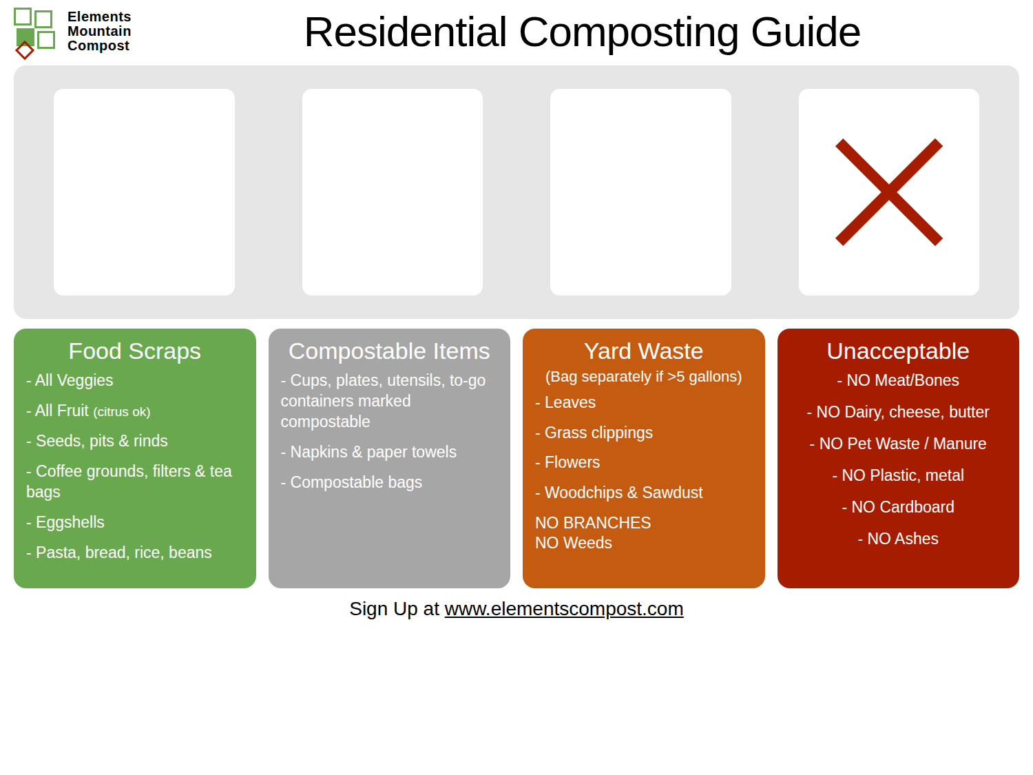Elements Mountain Compost
Residential Composting Guide
Food Scraps
- All Veggies
- All Fruit (citrus ok)
- Seeds, pits & rinds
- Coffee grounds, filters & tea bags
- Eggshells
- Pasta, bread, rice, beans
Compostable Items
- Cups, plates, utensils, to-go containers marked compostable
- Napkins & paper towels
- Compostable bags
Yard Waste
(Bag separately if >5 gallons)
- Leaves
- Grass clippings
- Flowers
- Woodchips & Sawdust
NO BRANCHES
NO Weeds
Unacceptable
- NO Meat/Bones
- NO Dairy, cheese, butter
- NO Pet Waste / Manure
- NO Plastic, metal
- NO Cardboard
- NO Ashes
Sign Up at www.elementscompost.com